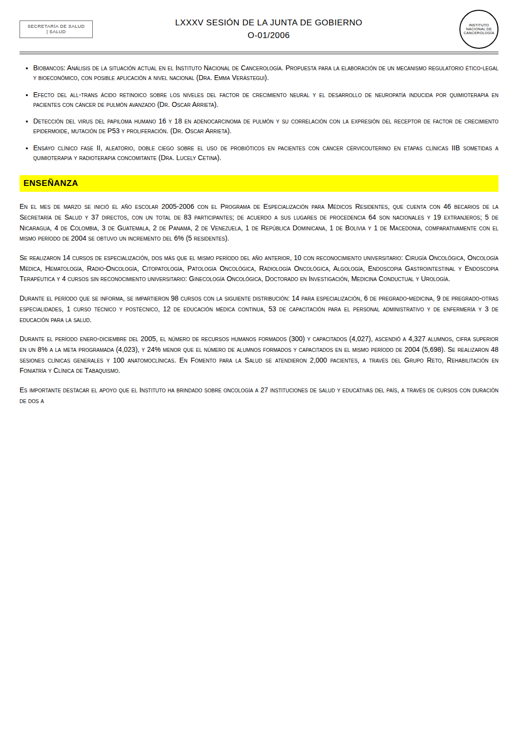SECRETARÍA DE SALUD
| SALUD
LXXXV SESIÓN DE LA JUNTA DE GOBIERNO O-01/2006
INSTITUTO NACIONAL DE CANCEROLOGÍA
Biobancos: Análisis de la situación actual en el Instituto Nacional de Cancerología. Propuesta para la elaboración de un mecanismo regulatorio ético-legal y bioeconómico, con posible aplicación a nivel nacional (Dra. Emma Verástegui).
Efecto del all-trans ácido retinoico sobre los niveles del factor de crecimiento neural y el desarrollo de neuropatía inducida por quimioterapia en pacientes con cáncer de pulmón avanzado (Dr. Oscar Arrieta).
Detección del virus del papiloma humano 16 y 18 en adenocarcinoma de pulmón y su correlación con la expresión del receptor de factor de crecimiento epidermoide, mutación de P53 y proliferación. (Dr. Oscar Arrieta).
Ensayo clínico fase II, aleatorio, doble ciego sobre el uso de probióticos en pacientes con cáncer cérvicouterino en etapas clínicas IIB sometidas a quimioterapia y radioterapia concomitante (Dra. Lucely Cetina).
ENSEÑANZA
En el mes de marzo se inició el año escolar 2005-2006 con el Programa de Especialización para Médicos Residentes, que cuenta con 46 becarios de la Secretaría de Salud y 37 directos, con un total de 83 participantes; de acuerdo a sus lugares de procedencia 64 son nacionales y 19 extranjeros; 5 de Nicaragua, 4 de Colombia, 3 de Guatemala, 2 de Panamá, 2 de Venezuela, 1 de República Dominicana, 1 de Bolivia y 1 de Macedonia, comparativamente con el mismo período de 2004 se obtuvo un incremento del 6% (5 residentes).
Se realizaron 14 cursos de especialización, dos más que el mismo período del año anterior, 10 con reconocimiento universitario: Cirugía Oncológica, Oncología Médica, Hematología, Radio-Oncología, Citopatología, Patología Oncológica, Radiología Oncológica, Algología, Endoscopia Gastrointestinal y Endoscopia Terapéutica y 4 cursos sin reconocimiento universitario: Ginecología Oncológica, Doctorado en Investigación, Medicina Conductual y Urología.
Durante el período que se informa, se impartieron 98 cursos con la siguiente distribución: 14 para especialización, 6 de pregrado-medicina, 9 de pregrado-otras especialidades, 1 curso técnico y postécnico, 12 de educación médica continua, 53 de capacitación para el personal administrativo y de enfermería y 3 de educación para la salud.
Durante el período enero-diciembre del 2005, el número de recursos humanos formados (300) y capacitados (4,027), ascendió a 4,327 alumnos, cifra superior en un 8% a la meta programada (4,023), y 24% menor que el número de alumnos formados y capacitados en el mismo período de 2004 (5,698). Se realizaron 48 sesiones clínicas generales y 100 anatomoclínicas. En Fomento para la Salud se atendieron 2,000 pacientes, a través del Grupo Reto, Rehabilitación en Foniatría y Clínica de Tabaquismo.
Es importante destacar el apoyo que el Instituto ha brindado sobre oncología a 27 instituciones de salud y educativas del país, a través de cursos con duración de dos a